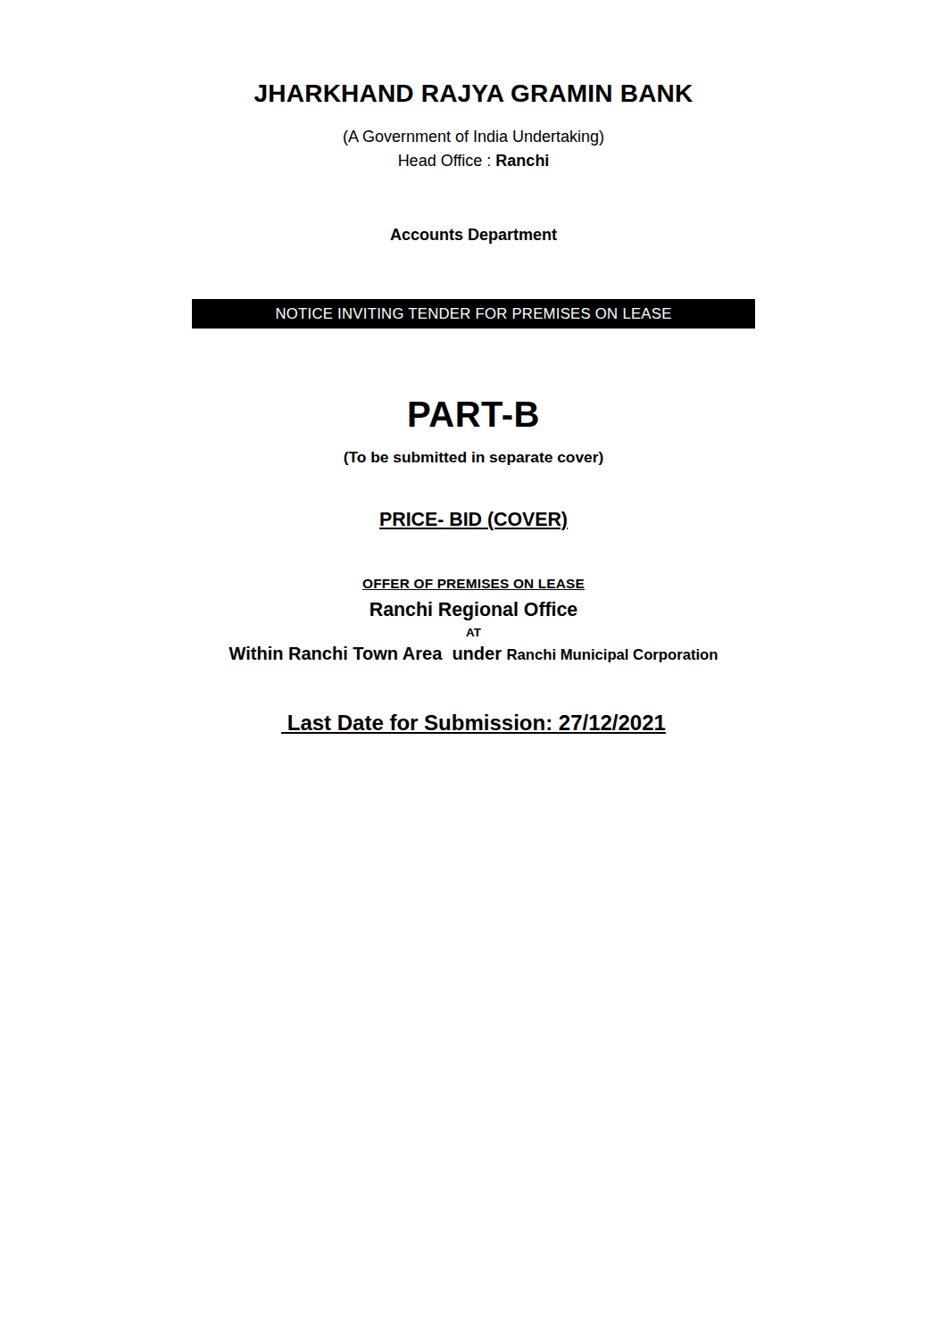JHARKHAND RAJYA GRAMIN BANK
(A Government of India Undertaking)
Head Office : Ranchi
Accounts Department
NOTICE INVITING TENDER FOR PREMISES ON LEASE
PART-B
(To be submitted in separate cover)
PRICE- BID (COVER)
OFFER OF PREMISES ON LEASE
Ranchi Regional Office
AT
Within Ranchi Town Area under Ranchi Municipal Corporation
Last Date for Submission: 27/12/2021